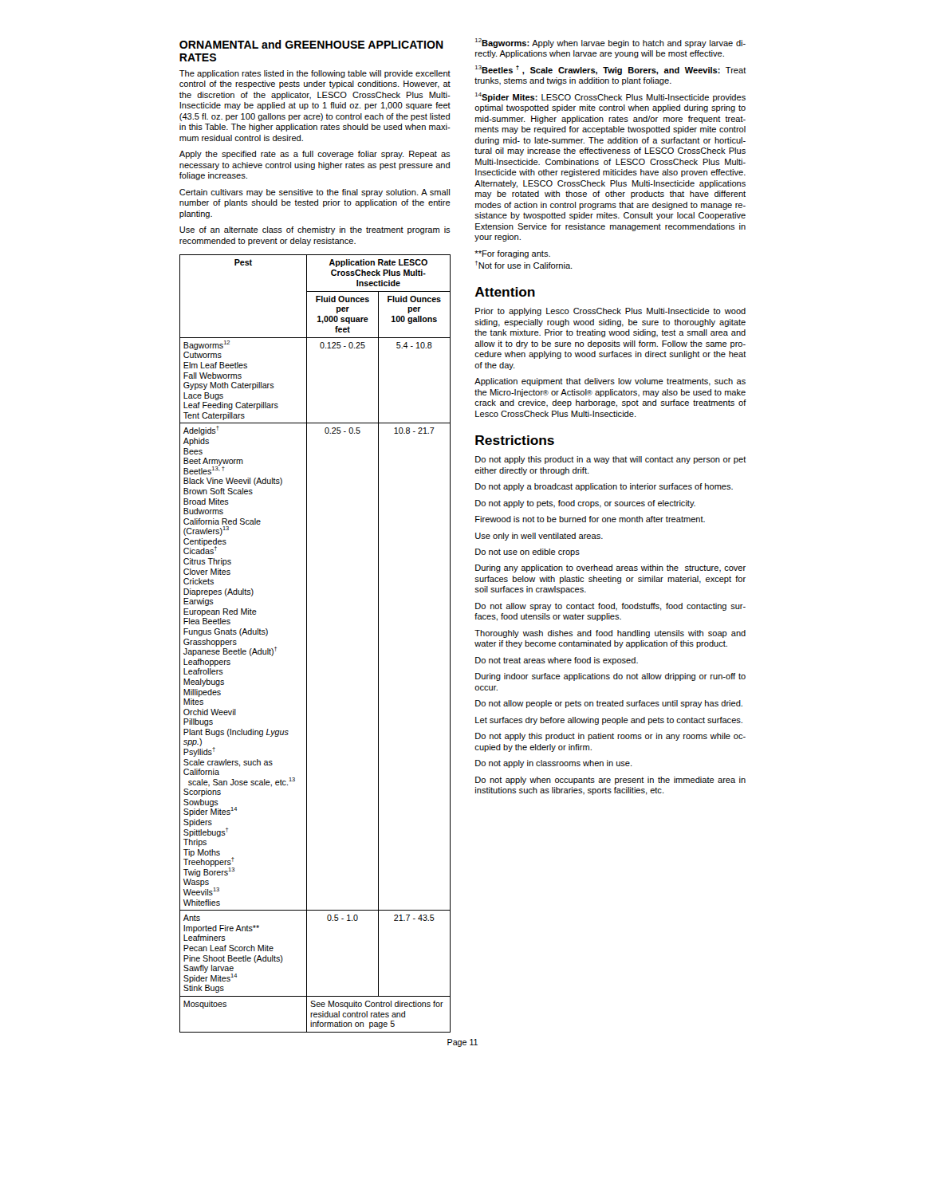ORNAMENTAL and GREENHOUSE APPLICATION RATES
The application rates listed in the following table will provide excellent control of the respective pests under typical conditions. However, at the discretion of the applicator, LESCO CrossCheck Plus Multi-Insecticide may be applied at up to 1 fluid oz. per 1,000 square feet (43.5 fl. oz. per 100 gallons per acre) to control each of the pest listed in this Table. The higher application rates should be used when maximum residual control is desired.
Apply the specified rate as a full coverage foliar spray. Repeat as necessary to achieve control using higher rates as pest pressure and foliage increases.
Certain cultivars may be sensitive to the final spray solution. A small number of plants should be tested prior to application of the entire planting.
Use of an alternate class of chemistry in the treatment program is recommended to prevent or delay resistance.
| Pest | Application Rate LESCO CrossCheck Plus Multi-Insecticide |
| --- | --- |
| Fluid Ounces per 1,000 square feet | Fluid Ounces per 100 gallons |
| Bagworms 12 Cutworms Elm Leaf Beetles Fall Webworms Gypsy Moth Caterpillars Lace Bugs Leaf Feeding Caterpillars Tent Caterpillars | 0.125 - 0.25 | 5.4 - 10.8 |
| Adelgids † Aphids Bees Beet Armyworm Beetles 13, † Black Vine Weevil (Adults) Brown Soft Scales Broad Mites Budworms California Red Scale (Crawlers) 13 Centipedes Cicadas † Citrus Thrips Clover Mites Crickets Diaprepes (Adults) Earwigs European Red Mite Flea Beetles Fungus Gnats (Adults) Grasshoppers Japanese Beetle (Adult) † Leafhoppers Leafrollers Mealybugs Millipedes Mites Orchid Weevil Pillbugs Plant Bugs (Including Lygus spp. ) Psyllids † Scale crawlers, such as California scale, San Jose scale, etc. 13 Scorpions Sowbugs Spider Mites 14 Spiders Spittlebugs † Thrips Tip Moths Treehoppers † Twig Borers 13 Wasps Weevils 13 Whiteflies | 0.25 - 0.5 | 10.8 - 21.7 |
| Ants Imported Fire Ants** Leafminers Pecan Leaf Scorch Mite Pine Shoot Beetle (Adults) Sawfly larvae Spider Mites 14 Stink Bugs | 0.5 - 1.0 | 21.7 - 43.5 |
| Mosquitoes | See Mosquito Control directions for residual control rates and information on page 5 |
12Bagworms: Apply when larvae begin to hatch and spray larvae directly. Applications when larvae are young will be most effective.
13Beetles†, Scale Crawlers, Twig Borers, and Weevils: Treat trunks, stems and twigs in addition to plant foliage.
14Spider Mites: LESCO CrossCheck Plus Multi-Insecticide provides optimal twospotted spider mite control when applied during spring to mid-summer. Higher application rates and/or more frequent treatments may be required for acceptable twospotted spider mite control during mid- to late-summer. The addition of a surfactant or horticultural oil may increase the effectiveness of LESCO CrossCheck Plus Multi-Insecticide. Combinations of LESCO CrossCheck Plus Multi-Insecticide with other registered miticides have also proven effective. Alternately, LESCO CrossCheck Plus Multi-Insecticide applications may be rotated with those of other products that have different modes of action in control programs that are designed to manage resistance by twospotted spider mites. Consult your local Cooperative Extension Service for resistance management recommendations in your region.
**For foraging ants.
†Not for use in California.
Attention
Prior to applying Lesco CrossCheck Plus Multi-Insecticide to wood siding, especially rough wood siding, be sure to thoroughly agitate the tank mixture. Prior to treating wood siding, test a small area and allow it to dry to be sure no deposits will form. Follow the same procedure when applying to wood surfaces in direct sunlight or the heat of the day.
Application equipment that delivers low volume treatments, such as the Micro-Injector® or Actisol® applicators, may also be used to make crack and crevice, deep harborage, spot and surface treatments of Lesco CrossCheck Plus Multi-Insecticide.
Restrictions
Do not apply this product in a way that will contact any person or pet either directly or through drift.
Do not apply a broadcast application to interior surfaces of homes.
Do not apply to pets, food crops, or sources of electricity.
Firewood is not to be burned for one month after treatment.
Use only in well ventilated areas.
Do not use on edible crops
During any application to overhead areas within the structure, cover surfaces below with plastic sheeting or similar material, except for soil surfaces in crawlspaces.
Do not allow spray to contact food, foodstuffs, food contacting surfaces, food utensils or water supplies.
Thoroughly wash dishes and food handling utensils with soap and water if they become contaminated by application of this product.
Do not treat areas where food is exposed.
During indoor surface applications do not allow dripping or run-off to occur.
Do not allow people or pets on treated surfaces until spray has dried.
Let surfaces dry before allowing people and pets to contact surfaces.
Do not apply this product in patient rooms or in any rooms while occupied by the elderly or infirm.
Do not apply in classrooms when in use.
Do not apply when occupants are present in the immediate area in institutions such as libraries, sports facilities, etc.
Page 11